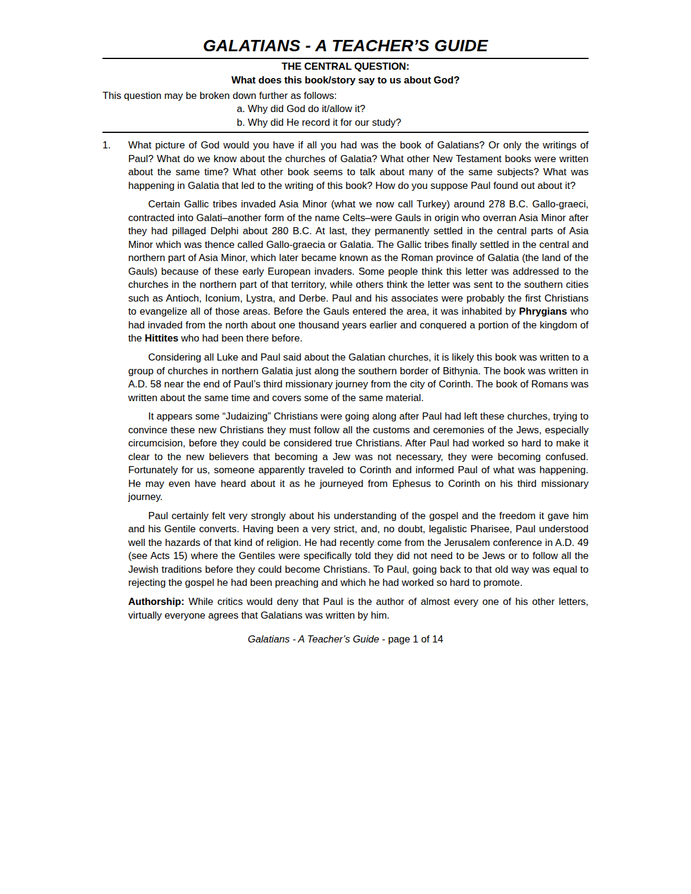GALATIANS - A TEACHER’S GUIDE
THE CENTRAL QUESTION: What does this book/story say to us about God?
This question may be broken down further as follows:
a. Why did God do it/allow it?
b. Why did He record it for our study?
What picture of God would you have if all you had was the book of Galatians? Or only the writings of Paul? What do we know about the churches of Galatia? What other New Testament books were written about the same time? What other book seems to talk about many of the same subjects? What was happening in Galatia that led to the writing of this book? How do you suppose Paul found out about it?
Certain Gallic tribes invaded Asia Minor (what we now call Turkey) around 278 B.C. Gallo-graeci, contracted into Galati–another form of the name Celts–were Gauls in origin who overran Asia Minor after they had pillaged Delphi about 280 B.C. At last, they permanently settled in the central parts of Asia Minor which was thence called Gallo-graecia or Galatia. The Gallic tribes finally settled in the central and northern part of Asia Minor, which later became known as the Roman province of Galatia (the land of the Gauls) because of these early European invaders. Some people think this letter was addressed to the churches in the northern part of that territory, while others think the letter was sent to the southern cities such as Antioch, Iconium, Lystra, and Derbe. Paul and his associates were probably the first Christians to evangelize all of those areas. Before the Gauls entered the area, it was inhabited by Phrygians who had invaded from the north about one thousand years earlier and conquered a portion of the kingdom of the Hittites who had been there before.
Considering all Luke and Paul said about the Galatian churches, it is likely this book was written to a group of churches in northern Galatia just along the southern border of Bithynia. The book was written in A.D. 58 near the end of Paul’s third missionary journey from the city of Corinth. The book of Romans was written about the same time and covers some of the same material.
It appears some “Judaizing” Christians were going along after Paul had left these churches, trying to convince these new Christians they must follow all the customs and ceremonies of the Jews, especially circumcision, before they could be considered true Christians. After Paul had worked so hard to make it clear to the new believers that becoming a Jew was not necessary, they were becoming confused. Fortunately for us, someone apparently traveled to Corinth and informed Paul of what was happening. He may even have heard about it as he journeyed from Ephesus to Corinth on his third missionary journey.
Paul certainly felt very strongly about his understanding of the gospel and the freedom it gave him and his Gentile converts. Having been a very strict, and, no doubt, legalistic Pharisee, Paul understood well the hazards of that kind of religion. He had recently come from the Jerusalem conference in A.D. 49 (see Acts 15) where the Gentiles were specifically told they did not need to be Jews or to follow all the Jewish traditions before they could become Christians. To Paul, going back to that old way was equal to rejecting the gospel he had been preaching and which he had worked so hard to promote.
Authorship: While critics would deny that Paul is the author of almost every one of his other letters, virtually everyone agrees that Galatians was written by him.
Galatians - A Teacher’s Guide - page 1 of 14